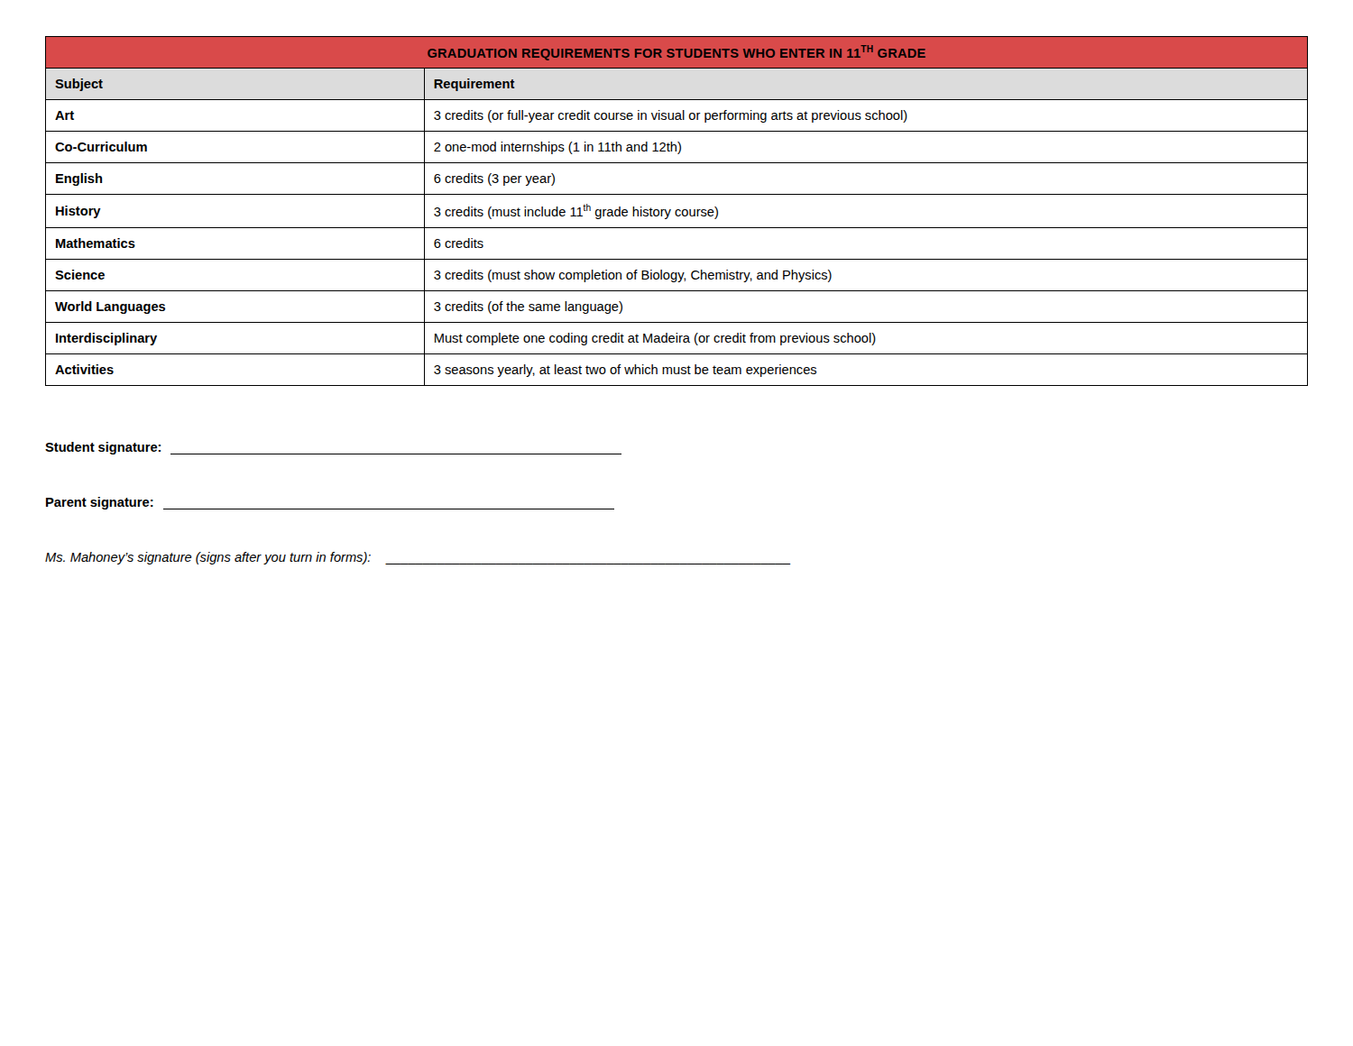GRADUATION REQUIREMENTS FOR STUDENTS WHO ENTER IN 11 TH GRADE
| Subject | Requirement |
| --- | --- |
| Art | 3 credits (or full-year credit course in visual or performing arts at previous school) |
| Co-Curriculum | 2 one-mod internships (1 in 11th and 12th) |
| English | 6 credits (3 per year) |
| History | 3 credits (must include 11 th grade history course) |
| Mathematics | 6 credits |
| Science | 3 credits (must show completion of Biology, Chemistry, and Physics) |
| World Languages | 3 credits (of the same language) |
| Interdisciplinary | Must complete one coding credit at Madeira (or credit from previous school) |
| Activities | 3 seasons yearly, at least two of which must be team experiences |
Student signature:
Parent signature:
Ms. Mahoney’s signature (signs after you turn in forms): _______________________________________________________